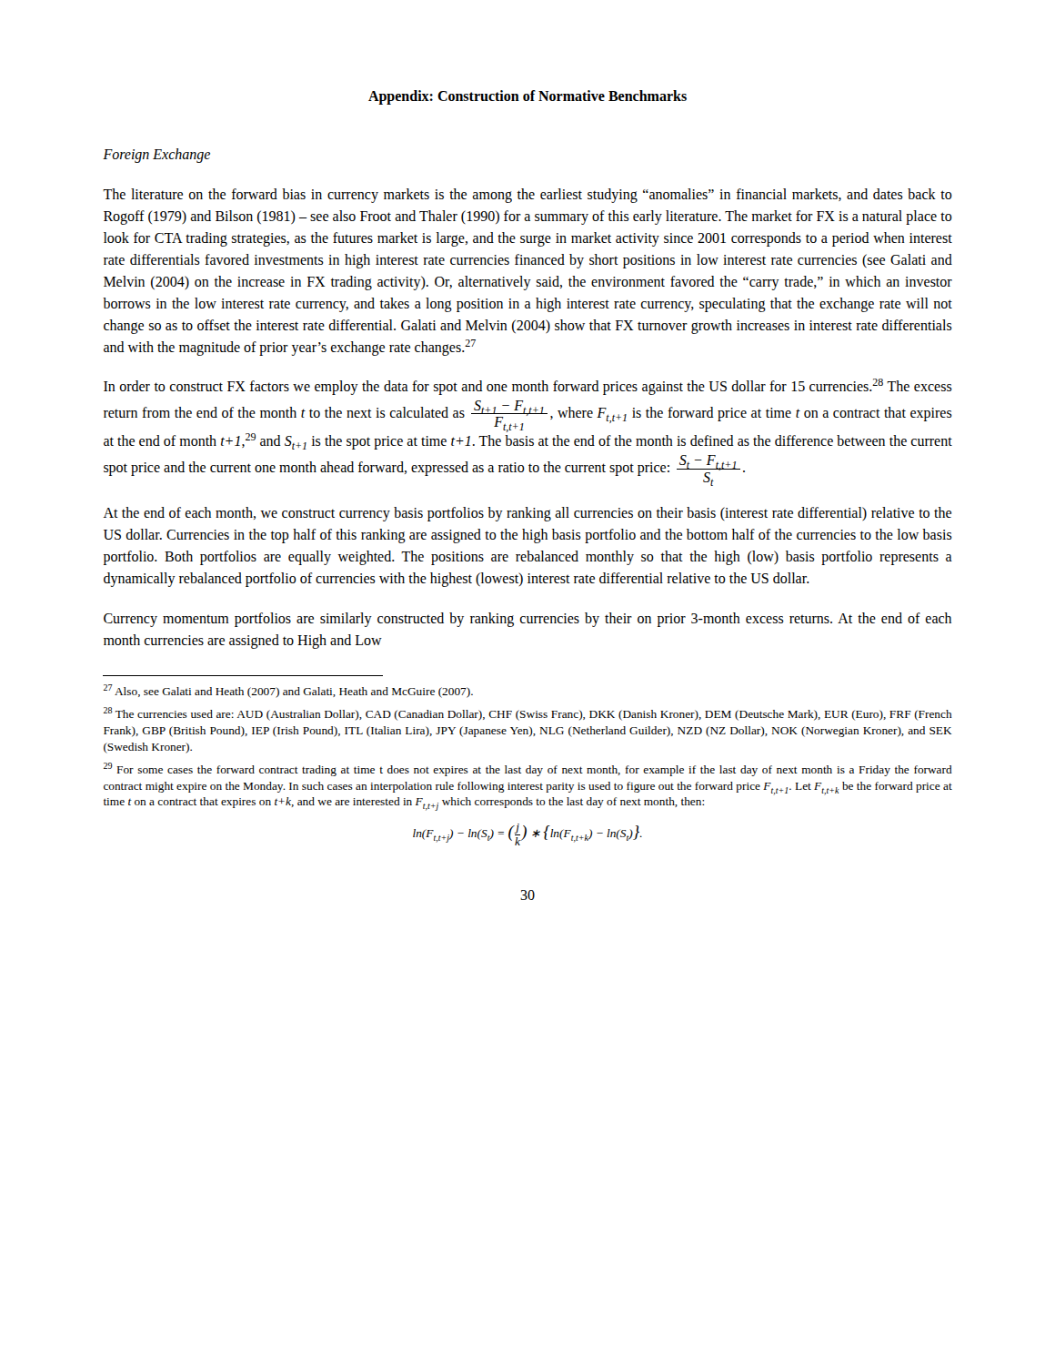Appendix: Construction of Normative Benchmarks
Foreign Exchange
The literature on the forward bias in currency markets is the among the earliest studying “anomalies” in financial markets, and dates back to Rogoff (1979) and Bilson (1981) – see also Froot and Thaler (1990) for a summary of this early literature. The market for FX is a natural place to look for CTA trading strategies, as the futures market is large, and the surge in market activity since 2001 corresponds to a period when interest rate differentials favored investments in high interest rate currencies financed by short positions in low interest rate currencies (see Galati and Melvin (2004) on the increase in FX trading activity). Or, alternatively said, the environment favored the “carry trade,” in which an investor borrows in the low interest rate currency, and takes a long position in a high interest rate currency, speculating that the exchange rate will not change so as to offset the interest rate differential. Galati and Melvin (2004) show that FX turnover growth increases in interest rate differentials and with the magnitude of prior year’s exchange rate changes.27
In order to construct FX factors we employ the data for spot and one month forward prices against the US dollar for 15 currencies.28 The excess return from the end of the month t to the next is calculated as St+1 − Ft,t+1 Ft,t+1, where Ft,t+1 is the forward price at time t on a contract that expires at the end of month t+1,29 and St+1 is the spot price at time t+1. The basis at the end of the month is defined as the difference between the current spot price and the current one month ahead forward, expressed as a ratio to the current spot price: St − Ft,t+1 St.
At the end of each month, we construct currency basis portfolios by ranking all currencies on their basis (interest rate differential) relative to the US dollar. Currencies in the top half of this ranking are assigned to the high basis portfolio and the bottom half of the currencies to the low basis portfolio. Both portfolios are equally weighted. The positions are rebalanced monthly so that the high (low) basis portfolio represents a dynamically rebalanced portfolio of currencies with the highest (lowest) interest rate differential relative to the US dollar.
Currency momentum portfolios are similarly constructed by ranking currencies by their on prior 3-month excess returns. At the end of each month currencies are assigned to High and Low
27 Also, see Galati and Heath (2007) and Galati, Heath and McGuire (2007).
28 The currencies used are: AUD (Australian Dollar), CAD (Canadian Dollar), CHF (Swiss Franc), DKK (Danish Kroner), DEM (Deutsche Mark), EUR (Euro), FRF (French Frank), GBP (British Pound), IEP (Irish Pound), ITL (Italian Lira), JPY (Japanese Yen), NLG (Netherland Guilder), NZD (NZ Dollar), NOK (Norwegian Kroner), and SEK (Swedish Kroner).
29 For some cases the forward contract trading at time t does not expires at the last day of next month, for example if the last day of next month is a Friday the forward contract might expire on the Monday. In such cases an interpolation rule following interest parity is used to figure out the forward price Ft,t+1. Let Ft,t+k be the forward price at time t on a contract that expires on t+k, and we are interested in Ft,t+j which corresponds to the last day of next month, then:
ln(Ft,t+j) − ln(St) = (jk) ∗ {ln(Ft,t+k) − ln(St)}.
30